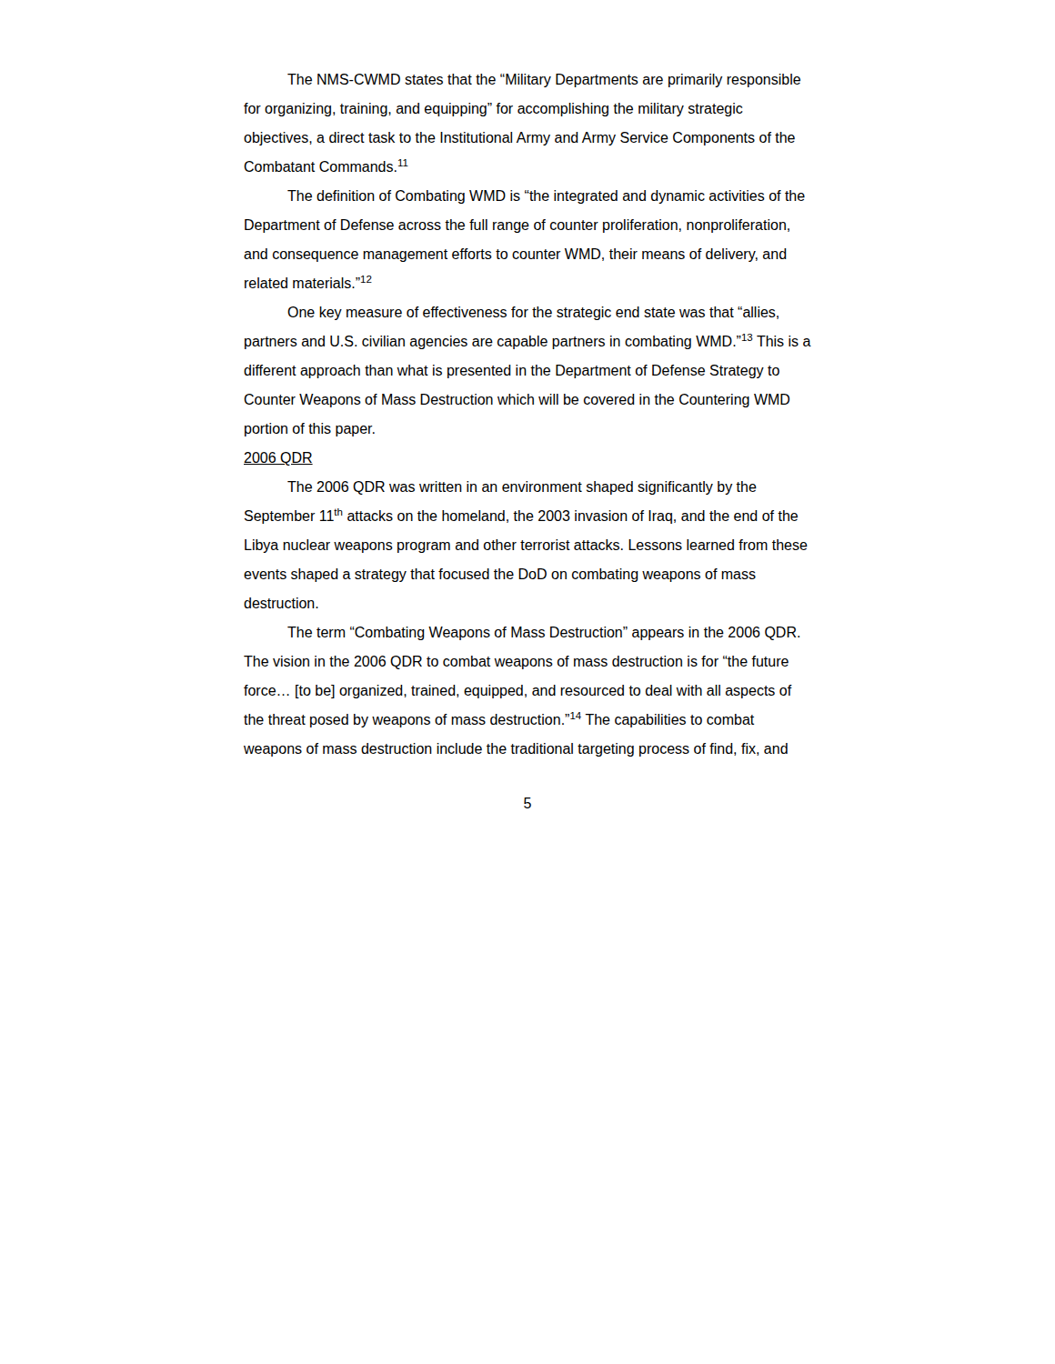The NMS-CWMD states that the “Military Departments are primarily responsible for organizing, training, and equipping” for accomplishing the military strategic objectives, a direct task to the Institutional Army and Army Service Components of the Combatant Commands.11
The definition of Combating WMD is “the integrated and dynamic activities of the Department of Defense across the full range of counter proliferation, nonproliferation, and consequence management efforts to counter WMD, their means of delivery, and related materials.”12
One key measure of effectiveness for the strategic end state was that “allies, partners and U.S. civilian agencies are capable partners in combating WMD.”13 This is a different approach than what is presented in the Department of Defense Strategy to Counter Weapons of Mass Destruction which will be covered in the Countering WMD portion of this paper.
2006 QDR
The 2006 QDR was written in an environment shaped significantly by the September 11th attacks on the homeland, the 2003 invasion of Iraq, and the end of the Libya nuclear weapons program and other terrorist attacks. Lessons learned from these events shaped a strategy that focused the DoD on combating weapons of mass destruction.
The term “Combating Weapons of Mass Destruction” appears in the 2006 QDR. The vision in the 2006 QDR to combat weapons of mass destruction is for “the future force… [to be] organized, trained, equipped, and resourced to deal with all aspects of the threat posed by weapons of mass destruction.”14 The capabilities to combat weapons of mass destruction include the traditional targeting process of find, fix, and
5